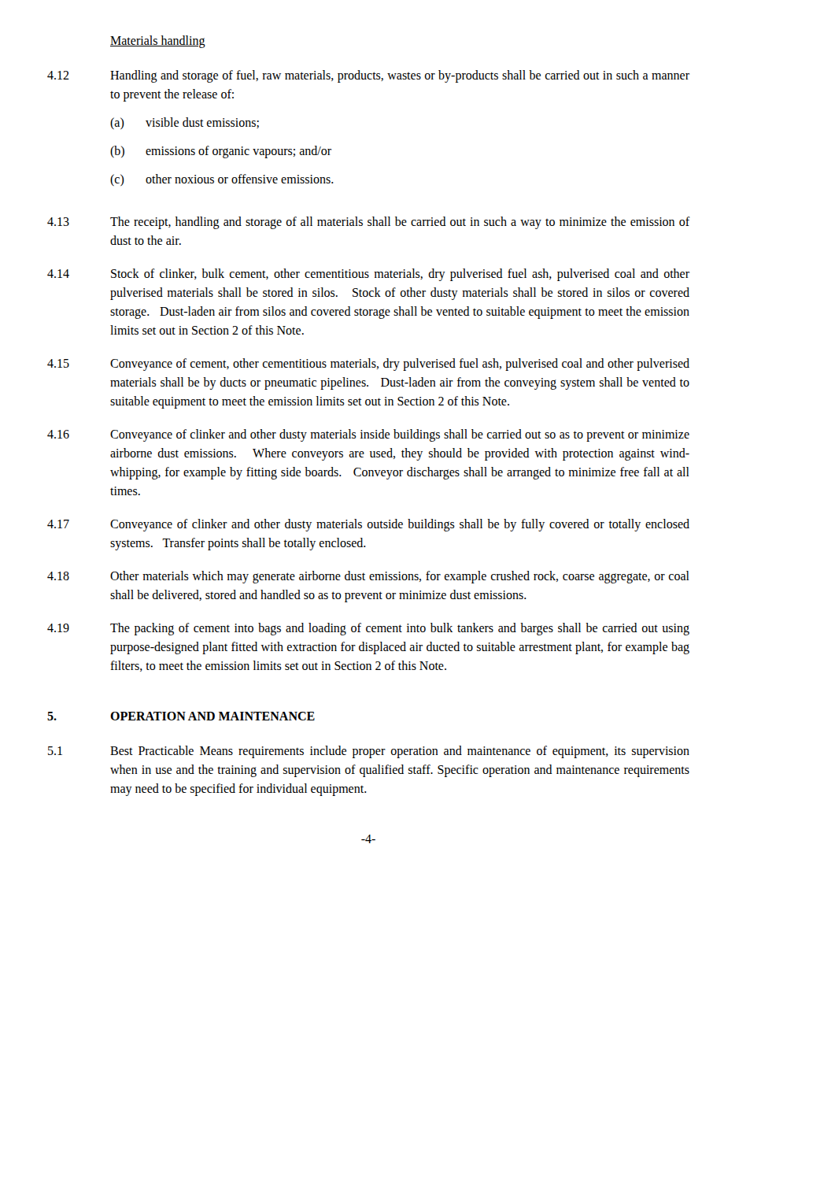Materials handling
4.12
Handling and storage of fuel, raw materials, products, wastes or by-products shall be carried out in such a manner to prevent the release of:
(a)
visible dust emissions;
(b)
emissions of organic vapours; and/or
(c)
other noxious or offensive emissions.
4.13
The receipt, handling and storage of all materials shall be carried out in such a way to minimize the emission of dust to the air.
4.14
Stock of clinker, bulk cement, other cementitious materials, dry pulverised fuel ash, pulverised coal and other pulverised materials shall be stored in silos. Stock of other dusty materials shall be stored in silos or covered storage. Dust-laden air from silos and covered storage shall be vented to suitable equipment to meet the emission limits set out in Section 2 of this Note.
4.15
Conveyance of cement, other cementitious materials, dry pulverised fuel ash, pulverised coal and other pulverised materials shall be by ducts or pneumatic pipelines. Dust-laden air from the conveying system shall be vented to suitable equipment to meet the emission limits set out in Section 2 of this Note.
4.16
Conveyance of clinker and other dusty materials inside buildings shall be carried out so as to prevent or minimize airborne dust emissions. Where conveyors are used, they should be provided with protection against wind-whipping, for example by fitting side boards. Conveyor discharges shall be arranged to minimize free fall at all times.
4.17
Conveyance of clinker and other dusty materials outside buildings shall be by fully covered or totally enclosed systems. Transfer points shall be totally enclosed.
4.18
Other materials which may generate airborne dust emissions, for example crushed rock, coarse aggregate, or coal shall be delivered, stored and handled so as to prevent or minimize dust emissions.
4.19
The packing of cement into bags and loading of cement into bulk tankers and barges shall be carried out using purpose-designed plant fitted with extraction for displaced air ducted to suitable arrestment plant, for example bag filters, to meet the emission limits set out in Section 2 of this Note.
5. OPERATION AND MAINTENANCE
5.1
Best Practicable Means requirements include proper operation and maintenance of equipment, its supervision when in use and the training and supervision of qualified staff. Specific operation and maintenance requirements may need to be specified for individual equipment.
-4-